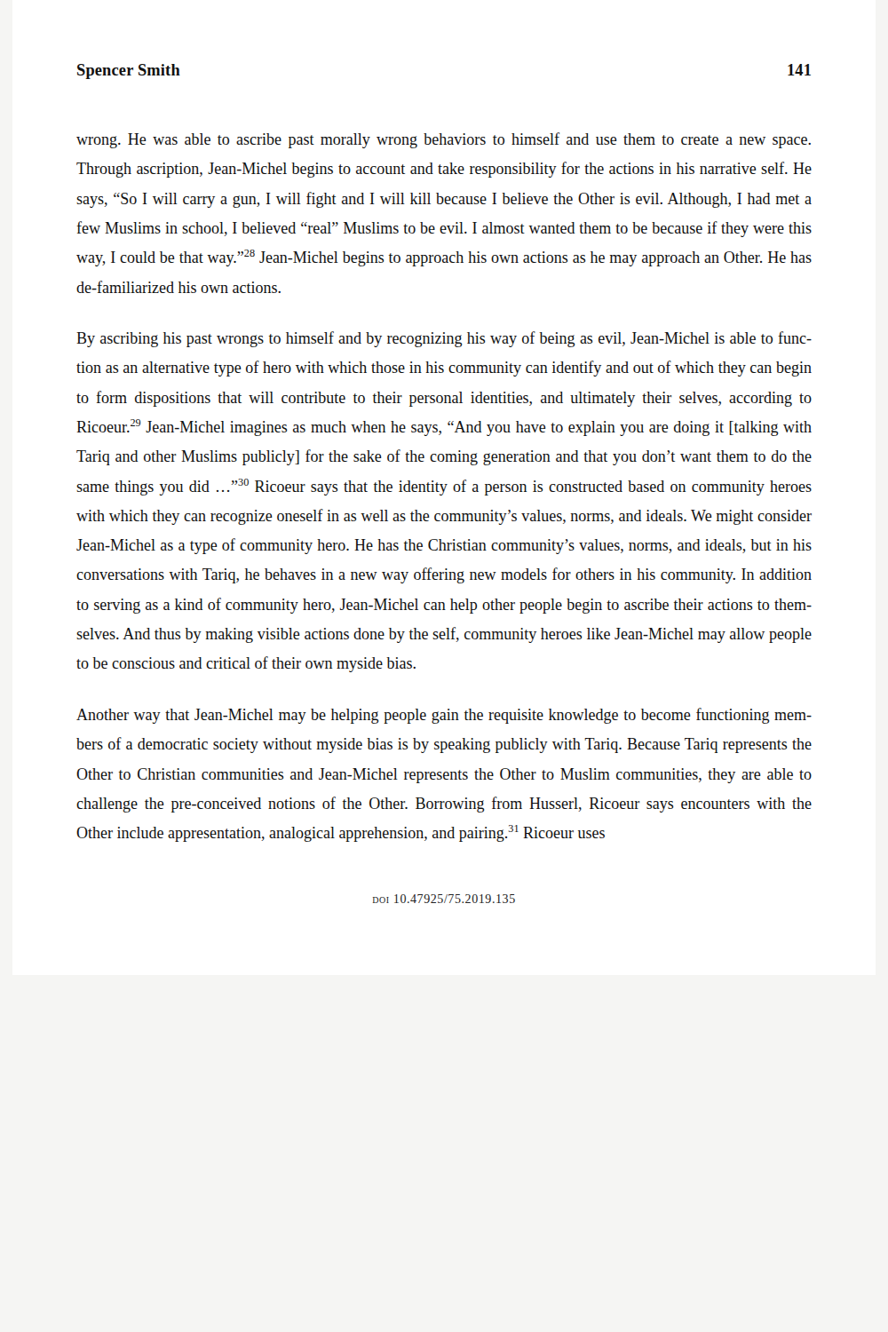Spencer Smith 141
wrong. He was able to ascribe past morally wrong behaviors to himself and use them to create a new space. Through ascription, Jean-Michel begins to account and take responsibility for the actions in his narrative self. He says, “So I will carry a gun, I will fight and I will kill because I believe the Other is evil. Although, I had met a few Muslims in school, I believed “real” Muslims to be evil. I almost wanted them to be because if they were this way, I could be that way.”28 Jean-Michel begins to approach his own actions as he may approach an Other. He has de-familiarized his own actions.
By ascribing his past wrongs to himself and by recognizing his way of being as evil, Jean-Michel is able to function as an alternative type of hero with which those in his community can identify and out of which they can begin to form dispositions that will contribute to their personal identities, and ultimately their selves, according to Ricoeur.29 Jean-Michel imagines as much when he says, “And you have to explain you are doing it [talking with Tariq and other Muslims publicly] for the sake of the coming generation and that you don’t want them to do the same things you did …”30 Ricoeur says that the identity of a person is constructed based on community heroes with which they can recognize oneself in as well as the community’s values, norms, and ideals. We might consider Jean-Michel as a type of community hero. He has the Christian community’s values, norms, and ideals, but in his conversations with Tariq, he behaves in a new way offering new models for others in his community. In addition to serving as a kind of community hero, Jean-Michel can help other people begin to ascribe their actions to themselves. And thus by making visible actions done by the self, community heroes like Jean-Michel may allow people to be conscious and critical of their own myside bias.
Another way that Jean-Michel may be helping people gain the requisite knowledge to become functioning members of a democratic society without myside bias is by speaking publicly with Tariq. Because Tariq represents the Other to Christian communities and Jean-Michel represents the Other to Muslim communities, they are able to challenge the pre-conceived notions of the Other. Borrowing from Husserl, Ricoeur says encounters with the Other include appresentation, analogical apprehension, and pairing.31 Ricoeur uses
doi 10.47925/75.2019.135